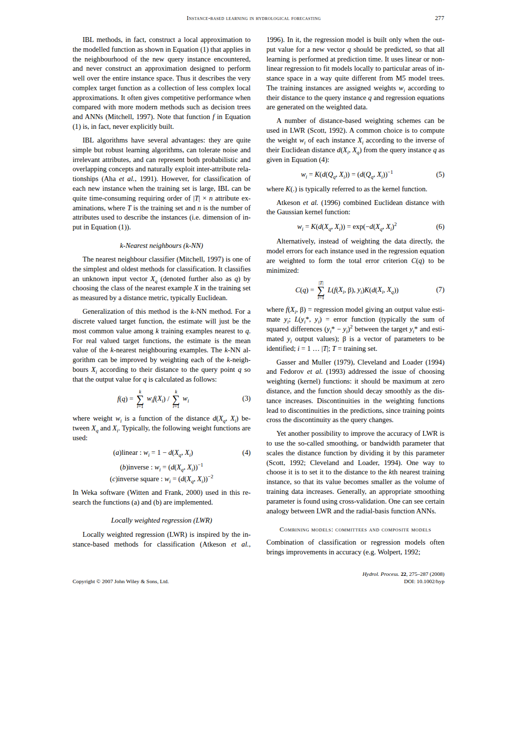Instance-based learning in hydrological forecasting 277
IBL methods, in fact, construct a local approximation to the modelled function as shown in Equation (1) that applies in the neighbourhood of the new query instance encountered, and never construct an approximation designed to perform well over the entire instance space. Thus it describes the very complex target function as a collection of less complex local approximations. It often gives competitive performance when compared with more modern methods such as decision trees and ANNs (Mitchell, 1997). Note that function f in Equation (1) is, in fact, never explicitly built.
IBL algorithms have several advantages: they are quite simple but robust learning algorithms, can tolerate noise and irrelevant attributes, and can represent both probabilistic and overlapping concepts and naturally exploit inter-attribute relationships (Aha et al., 1991). However, for classification of each new instance when the training set is large, IBL can be quite time-consuming requiring order of |T| × n attribute examinations, where T is the training set and n is the number of attributes used to describe the instances (i.e. dimension of input in Equation (1)).
k-Nearest neighbours (k-NN)
The nearest neighbour classifier (Mitchell, 1997) is one of the simplest and oldest methods for classification. It classifies an unknown input vector Xq (denoted further also as q) by choosing the class of the nearest example X in the training set as measured by a distance metric, typically Euclidean.
Generalization of this method is the k-NN method. For a discrete valued target function, the estimate will just be the most common value among k training examples nearest to q. For real valued target functions, the estimate is the mean value of the k-nearest neighbouring examples. The k-NN algorithm can be improved by weighting each of the k-neighbours Xi according to their distance to the query point q so that the output value for q is calculated as follows:
f(q) = k∑i=1 wi f(Xi) / k∑i=1 wi (3)
where weight wi is a function of the distance d(Xq, Xi) between Xq and Xi. Typically, the following weight functions are used:
(a)linear : wi = 1 − d(Xq, Xi) (4)
(b)inverse : wi = (d(Xq, Xi))−1
(c)inverse square : wi = (d(Xq, Xi))−2
In Weka software (Witten and Frank, 2000) used in this research the functions (a) and (b) are implemented.
Locally weighted regression (LWR)
Locally weighted regression (LWR) is inspired by the instance-based methods for classification (Atkeson et al., 1996). In it, the regression model is built only when the output value for a new vector q should be predicted, so that all learning is performed at prediction time. It uses linear or non-linear regression to fit models locally to particular areas of instance space in a way quite different from M5 model trees. The training instances are assigned weights wi according to their distance to the query instance q and regression equations are generated on the weighted data.
A number of distance-based weighting schemes can be used in LWR (Scott, 1992). A common choice is to compute the weight wi of each instance Xi according to the inverse of their Euclidean distance d(Xi, Xq) from the query instance q as given in Equation (4):
wi = K(d(Qq, Xi)) = (d(Qq, Xi))−1 (5)
where K(.) is typically referred to as the kernel function.
Atkeson et al. (1996) combined Euclidean distance with the Gaussian kernel function:
wi = K(d(Xq, Xi)) = exp(−d(Xq, Xi)2 (6)
Alternatively, instead of weighting the data directly, the model errors for each instance used in the regression equation are weighted to form the total error criterion C(q) to be minimized:
C(q) = |T|∑i=1 L(f(Xi, β), yi)K(d(Xi, Xq)) (7)
where f(Xi, β) = regression model giving an output value estimate yi; L(yi*, yi) = error function (typically the sum of squared differences (yi* − yi)2 between the target yi* and estimated yi output values); β is a vector of parameters to be identified; i = 1 … |T|; T = training set.
Gasser and Muller (1979), Cleveland and Loader (1994) and Fedorov et al. (1993) addressed the issue of choosing weighting (kernel) functions: it should be maximum at zero distance, and the function should decay smoothly as the distance increases. Discontinuities in the weighting functions lead to discontinuities in the predictions, since training points cross the discontinuity as the query changes.
Yet another possibility to improve the accuracy of LWR is to use the so-called smoothing, or bandwidth parameter that scales the distance function by dividing it by this parameter (Scott, 1992; Cleveland and Loader, 1994). One way to choose it is to set it to the distance to the kth nearest training instance, so that its value becomes smaller as the volume of training data increases. Generally, an appropriate smoothing parameter is found using cross-validation. One can see certain analogy between LWR and the radial-basis function ANNs.
Combining models: committees and composite models
Combination of classification or regression models often brings improvements in accuracy (e.g. Wolpert, 1992;
Copyright © 2007 John Wiley & Sons, Ltd.
Hydrol. Process. 22, 275–287 (2008)
DOI: 10.1002/hyp